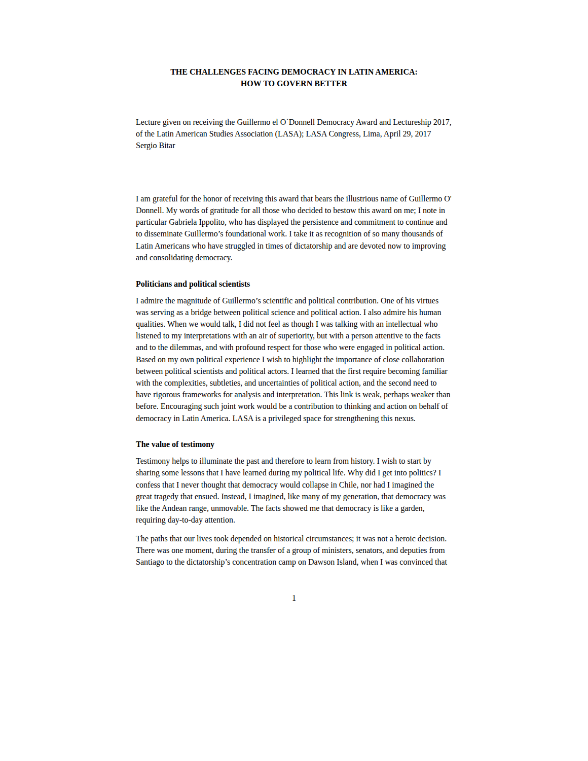The Challenges Facing Democracy in Latin America:
How to Govern Better
Lecture given on receiving the Guillermo el O´Donnell Democracy Award and Lectureship 2017, of the Latin American Studies Association (LASA); LASA Congress, Lima, April 29, 2017
Sergio Bitar
I am grateful for the honor of receiving this award that bears the illustrious name of Guillermo O' Donnell. My words of gratitude for all those who decided to bestow this award on me; I note in particular Gabriela Ippolito, who has displayed the persistence and commitment to continue and to disseminate Guillermo’s foundational work. I take it as recognition of so many thousands of Latin Americans who have struggled in times of dictatorship and are devoted now to improving and consolidating democracy.
Politicians and political scientists
I admire the magnitude of Guillermo’s scientific and political contribution. One of his virtues was serving as a bridge between political science and political action. I also admire his human qualities. When we would talk, I did not feel as though I was talking with an intellectual who listened to my interpretations with an air of superiority, but with a person attentive to the facts and to the dilemmas, and with profound respect for those who were engaged in political action. Based on my own political experience I wish to highlight the importance of close collaboration between political scientists and political actors. I learned that the first require becoming familiar with the complexities, subtleties, and uncertainties of political action, and the second need to have rigorous frameworks for analysis and interpretation. This link is weak, perhaps weaker than before. Encouraging such joint work would be a contribution to thinking and action on behalf of democracy in Latin America. LASA is a privileged space for strengthening this nexus.
The value of testimony
Testimony helps to illuminate the past and therefore to learn from history. I wish to start by sharing some lessons that I have learned during my political life. Why did I get into politics? I confess that I never thought that democracy would collapse in Chile, nor had I imagined the great tragedy that ensued. Instead, I imagined, like many of my generation, that democracy was like the Andean range, unmovable. The facts showed me that democracy is like a garden, requiring day-to-day attention.
The paths that our lives took depended on historical circumstances; it was not a heroic decision. There was one moment, during the transfer of a group of ministers, senators, and deputies from Santiago to the dictatorship’s concentration camp on Dawson Island, when I was convinced that
1